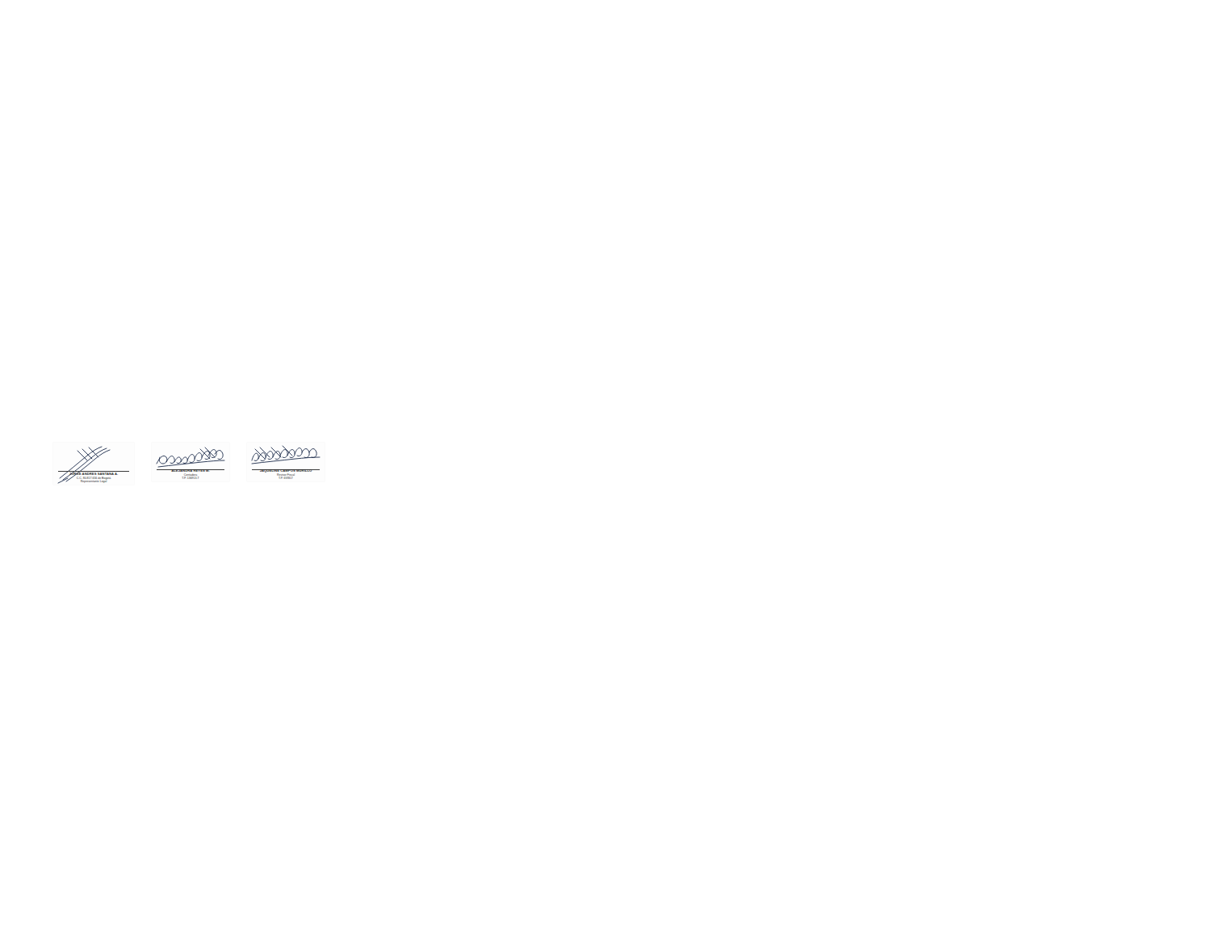JORGE ANDRES SANTANA A. C.C. 80.817.656 de Bogotá Representante Legal
ALEJANDRA REYES M. Contadora T.P. 136913-T
JAQUELINE CAMPOS MURILLO Revisor Fiscal T.P. 6VWLT